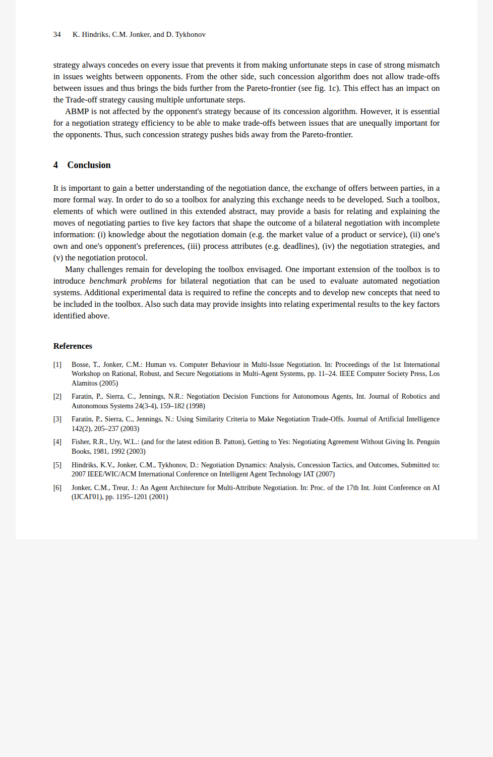34 K. Hindriks, C.M. Jonker, and D. Tykhonov
strategy always concedes on every issue that prevents it from making unfortunate steps in case of strong mismatch in issues weights between opponents. From the other side, such concession algorithm does not allow trade-offs between issues and thus brings the bids further from the Pareto-frontier (see fig. 1c). This effect has an impact on the Trade-off strategy causing multiple unfortunate steps.
ABMP is not affected by the opponent's strategy because of its concession algorithm. However, it is essential for a negotiation strategy efficiency to be able to make trade-offs between issues that are unequally important for the opponents. Thus, such concession strategy pushes bids away from the Pareto-frontier.
4 Conclusion
It is important to gain a better understanding of the negotiation dance, the exchange of offers between parties, in a more formal way. In order to do so a toolbox for analyzing this exchange needs to be developed. Such a toolbox, elements of which were outlined in this extended abstract, may provide a basis for relating and explaining the moves of negotiating parties to five key factors that shape the outcome of a bilateral negotiation with incomplete information: (i) knowledge about the negotiation domain (e.g. the market value of a product or service), (ii) one's own and one's opponent's preferences, (iii) process attributes (e.g. deadlines), (iv) the negotiation strategies, and (v) the negotiation protocol.
Many challenges remain for developing the toolbox envisaged. One important extension of the toolbox is to introduce benchmark problems for bilateral negotiation that can be used to evaluate automated negotiation systems. Additional experimental data is required to refine the concepts and to develop new concepts that need to be included in the toolbox. Also such data may provide insights into relating experimental results to the key factors identified above.
References
[1] Bosse, T., Jonker, C.M.: Human vs. Computer Behaviour in Multi-Issue Negotiation. In: Proceedings of the 1st International Workshop on Rational, Robust, and Secure Negotiations in Multi-Agent Systems, pp. 11–24. IEEE Computer Society Press, Los Alamitos (2005)
[2] Faratin, P., Sierra, C., Jennings, N.R.: Negotiation Decision Functions for Autonomous Agents, Int. Journal of Robotics and Autonomous Systems 24(3-4), 159–182 (1998)
[3] Faratin, P., Sierra, C., Jennings, N.: Using Similarity Criteria to Make Negotiation Trade-Offs. Journal of Artificial Intelligence 142(2), 205–237 (2003)
[4] Fisher, R.R., Ury, W.L.: (and for the latest edition B. Patton), Getting to Yes: Negotiating Agreement Without Giving In. Penguin Books, 1981, 1992 (2003)
[5] Hindriks, K.V., Jonker, C.M., Tykhonov, D.: Negotiation Dynamics: Analysis, Concession Tactics, and Outcomes, Submitted to: 2007 IEEE/WIC/ACM International Conference on Intelligent Agent Technology IAT (2007)
[6] Jonker, C.M., Treur, J.: An Agent Architecture for Multi-Attribute Negotiation. In: Proc. of the 17th Int. Joint Conference on AI (IJCAI'01), pp. 1195–1201 (2001)